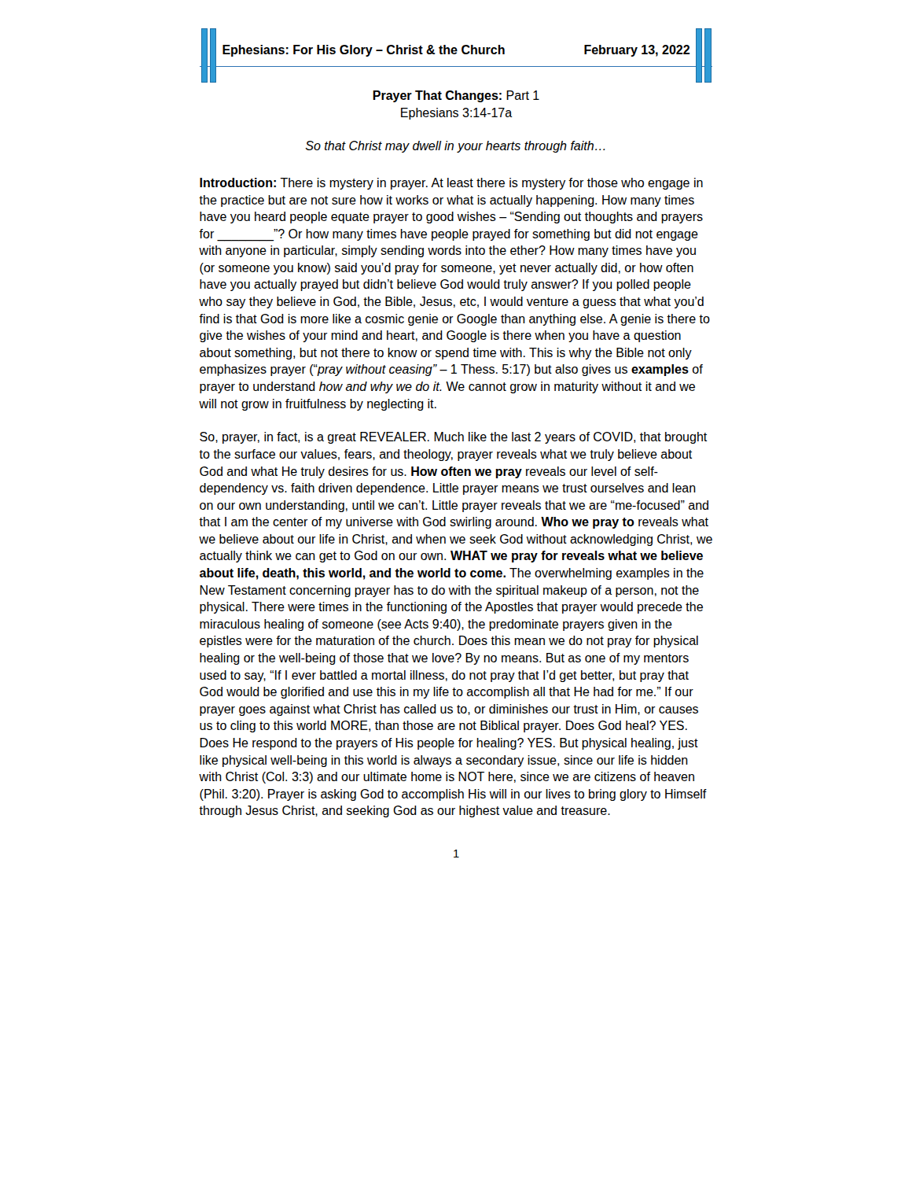Ephesians: For His Glory – Christ & the Church February 13, 2022
Prayer That Changes: Part 1
Ephesians 3:14-17a
So that Christ may dwell in your hearts through faith…
Introduction: There is mystery in prayer. At least there is mystery for those who engage in the practice but are not sure how it works or what is actually happening. How many times have you heard people equate prayer to good wishes – “Sending out thoughts and prayers for ________”? Or how many times have people prayed for something but did not engage with anyone in particular, simply sending words into the ether? How many times have you (or someone you know) said you’d pray for someone, yet never actually did, or how often have you actually prayed but didn’t believe God would truly answer? If you polled people who say they believe in God, the Bible, Jesus, etc, I would venture a guess that what you’d find is that God is more like a cosmic genie or Google than anything else. A genie is there to give the wishes of your mind and heart, and Google is there when you have a question about something, but not there to know or spend time with. This is why the Bible not only emphasizes prayer (“pray without ceasing” – 1 Thess. 5:17) but also gives us examples of prayer to understand how and why we do it. We cannot grow in maturity without it and we will not grow in fruitfulness by neglecting it.
So, prayer, in fact, is a great REVEALER. Much like the last 2 years of COVID, that brought to the surface our values, fears, and theology, prayer reveals what we truly believe about God and what He truly desires for us. How often we pray reveals our level of self-dependency vs. faith driven dependence. Little prayer means we trust ourselves and lean on our own understanding, until we can’t. Little prayer reveals that we are “me-focused” and that I am the center of my universe with God swirling around. Who we pray to reveals what we believe about our life in Christ, and when we seek God without acknowledging Christ, we actually think we can get to God on our own. WHAT we pray for reveals what we believe about life, death, this world, and the world to come. The overwhelming examples in the New Testament concerning prayer has to do with the spiritual makeup of a person, not the physical. There were times in the functioning of the Apostles that prayer would precede the miraculous healing of someone (see Acts 9:40), the predominate prayers given in the epistles were for the maturation of the church. Does this mean we do not pray for physical healing or the well-being of those that we love? By no means. But as one of my mentors used to say, “If I ever battled a mortal illness, do not pray that I’d get better, but pray that God would be glorified and use this in my life to accomplish all that He had for me.” If our prayer goes against what Christ has called us to, or diminishes our trust in Him, or causes us to cling to this world MORE, than those are not Biblical prayer. Does God heal? YES. Does He respond to the prayers of His people for healing? YES. But physical healing, just like physical well-being in this world is always a secondary issue, since our life is hidden with Christ (Col. 3:3) and our ultimate home is NOT here, since we are citizens of heaven (Phil. 3:20). Prayer is asking God to accomplish His will in our lives to bring glory to Himself through Jesus Christ, and seeking God as our highest value and treasure.
1